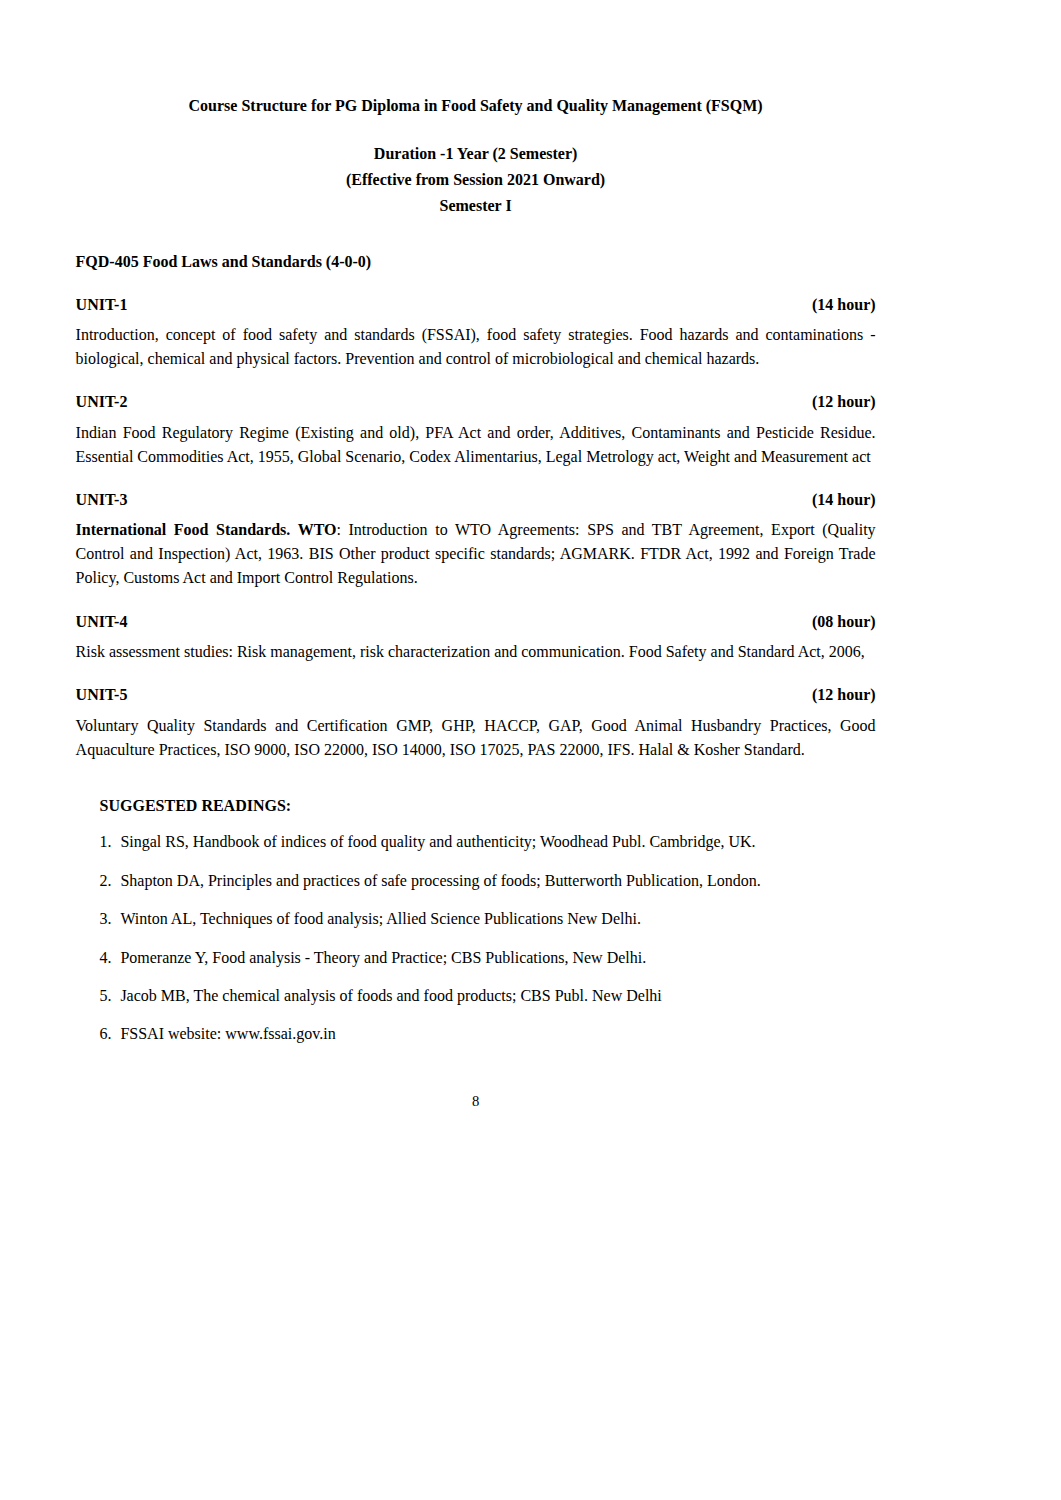Course Structure for PG Diploma in Food Safety and Quality Management (FSQM)
Duration -1 Year (2 Semester)
(Effective from Session 2021 Onward)
Semester I
FQD-405 Food Laws and Standards (4-0-0)
UNIT-1 (14 hour)
Introduction, concept of food safety and standards (FSSAI), food safety strategies. Food hazards and contaminations - biological, chemical and physical factors. Prevention and control of microbiological and chemical hazards.
UNIT-2 (12 hour)
Indian Food Regulatory Regime (Existing and old), PFA Act and order, Additives, Contaminants and Pesticide Residue. Essential Commodities Act, 1955, Global Scenario, Codex Alimentarius, Legal Metrology act, Weight and Measurement act
UNIT-3 (14 hour)
International Food Standards. WTO: Introduction to WTO Agreements: SPS and TBT Agreement, Export (Quality Control and Inspection) Act, 1963. BIS Other product specific standards; AGMARK. FTDR Act, 1992 and Foreign Trade Policy, Customs Act and Import Control Regulations.
UNIT-4 (08 hour)
Risk assessment studies: Risk management, risk characterization and communication. Food Safety and Standard Act, 2006,
UNIT-5 (12 hour)
Voluntary Quality Standards and Certification GMP, GHP, HACCP, GAP, Good Animal Husbandry Practices, Good Aquaculture Practices, ISO 9000, ISO 22000, ISO 14000, ISO 17025, PAS 22000, IFS. Halal & Kosher Standard.
SUGGESTED READINGS:
Singal RS, Handbook of indices of food quality and authenticity; Woodhead Publ. Cambridge, UK.
Shapton DA, Principles and practices of safe processing of foods; Butterworth Publication, London.
Winton AL, Techniques of food analysis; Allied Science Publications New Delhi.
Pomeranze Y, Food analysis - Theory and Practice; CBS Publications, New Delhi.
Jacob MB, The chemical analysis of foods and food products; CBS Publ. New Delhi
FSSAI website: www.fssai.gov.in
8